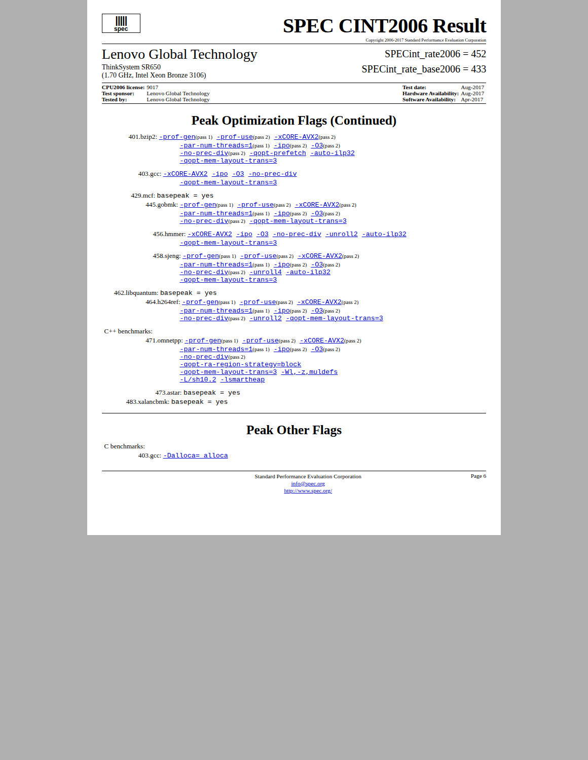|||||
spec
SPEC CINT2006 Result
Copyright 2006-2017 Standard Performance Evaluation Corporation
Lenovo Global Technology
ThinkSystem SR650
(1.70 GHz, Intel Xeon Bronze 3106)
SPECint_rate2006 = 452
SPECint_rate_base2006 = 433
| CPU2006 license: | 9017 |
| Test sponsor: | Lenovo Global Technology |
| Tested by: | Lenovo Global Technology |
| Test date: | Aug-2017 |
| Hardware Availability: | Aug-2017 |
| Software Availability: | Apr-2017 |
Peak Optimization Flags (Continued)
401.bzip2: -prof-gen(pass 1) -prof-use(pass 2) -xCORE-AVX2(pass 2)
-par-num-threads=1(pass 1) -ipo(pass 2) -O3(pass 2) -no-prec-div(pass 2) -qopt-prefetch -auto-ilp32 -qopt-mem-layout-trans=3
403.gcc: -xCORE-AVX2 -ipo -O3 -no-prec-div
-qopt-mem-layout-trans=3
429.mcf: basepeak = yes
445.gobmk: -prof-gen(pass 1) -prof-use(pass 2) -xCORE-AVX2(pass 2)
-par-num-threads=1(pass 1) -ipo(pass 2) -O3(pass 2) -no-prec-div(pass 2) -qopt-mem-layout-trans=3
456.hmmer: -xCORE-AVX2 -ipo -O3 -no-prec-div -unroll2 -auto-ilp32
-qopt-mem-layout-trans=3
458.sjeng: -prof-gen(pass 1) -prof-use(pass 2) -xCORE-AVX2(pass 2)
-par-num-threads=1(pass 1) -ipo(pass 2) -O3(pass 2) -no-prec-div(pass 2) -unroll4 -auto-ilp32 -qopt-mem-layout-trans=3
462.libquantum: basepeak = yes
464.h264ref: -prof-gen(pass 1) -prof-use(pass 2) -xCORE-AVX2(pass 2)
-par-num-threads=1(pass 1) -ipo(pass 2) -O3(pass 2) -no-prec-div(pass 2) -unroll2 -qopt-mem-layout-trans=3
C++ benchmarks:
471.omnetpp: -prof-gen(pass 1) -prof-use(pass 2) -xCORE-AVX2(pass 2)
-par-num-threads=1(pass 1) -ipo(pass 2) -O3(pass 2) -no-prec-div(pass 2) -qopt-ra-region-strategy=block -qopt-mem-layout-trans=3 -Wl,-z,muldefs -L/sh10.2 -lsmartheap
473.astar: basepeak = yes
483.xalancbmk: basepeak = yes
Peak Other Flags
C benchmarks:
403.gcc: -Dalloca=_alloca
Standard Performance Evaluation Corporation
info@spec.org
http://www.spec.org/
Page 6